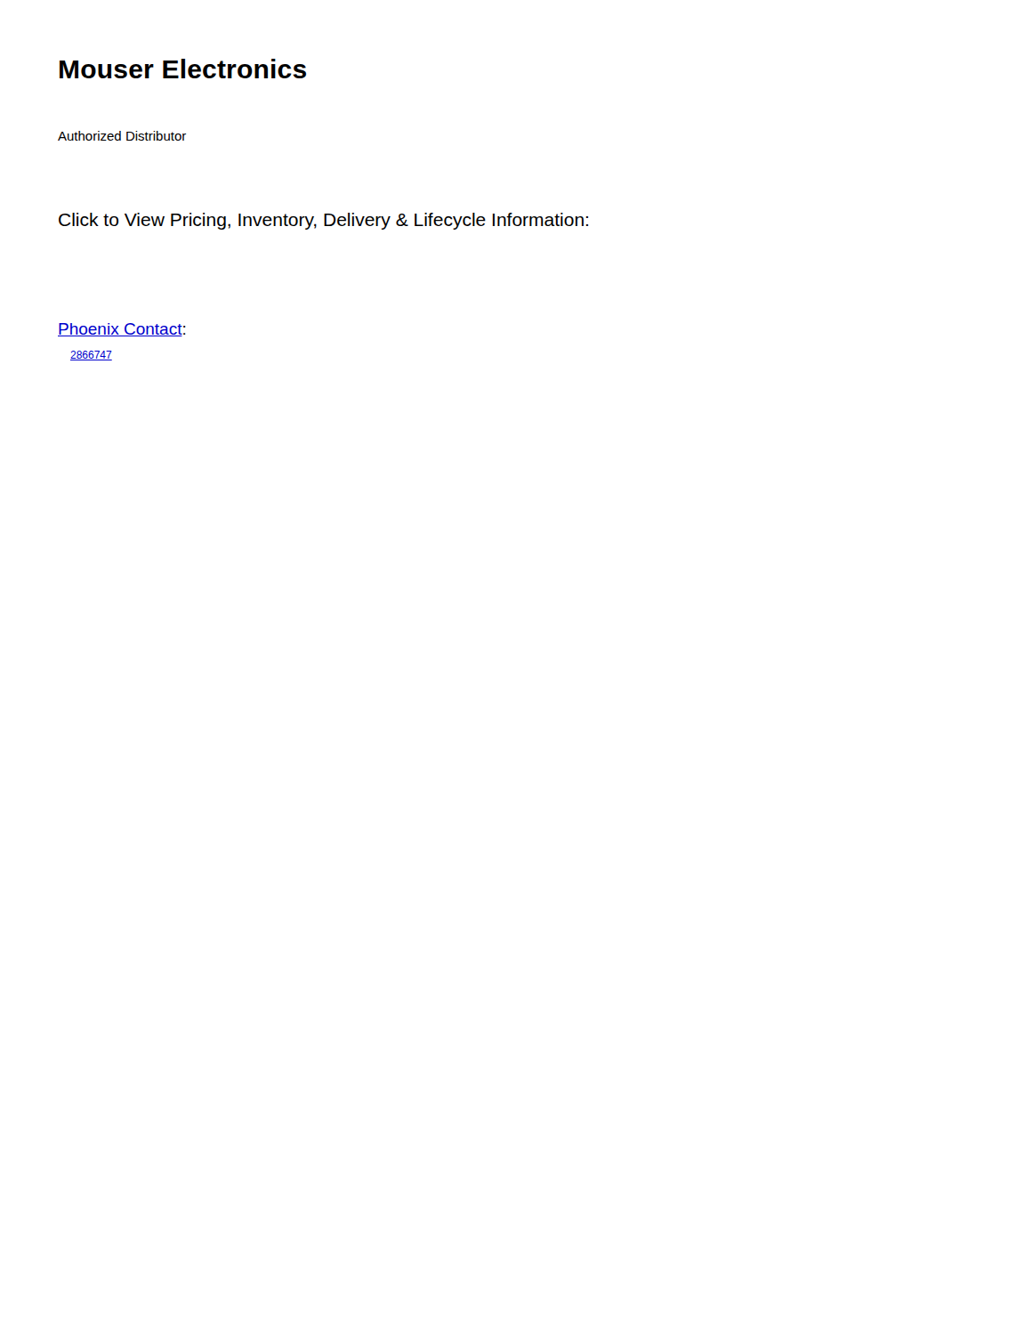Mouser Electronics
Authorized Distributor
Click to View Pricing, Inventory, Delivery & Lifecycle Information:
Phoenix Contact:
2866747